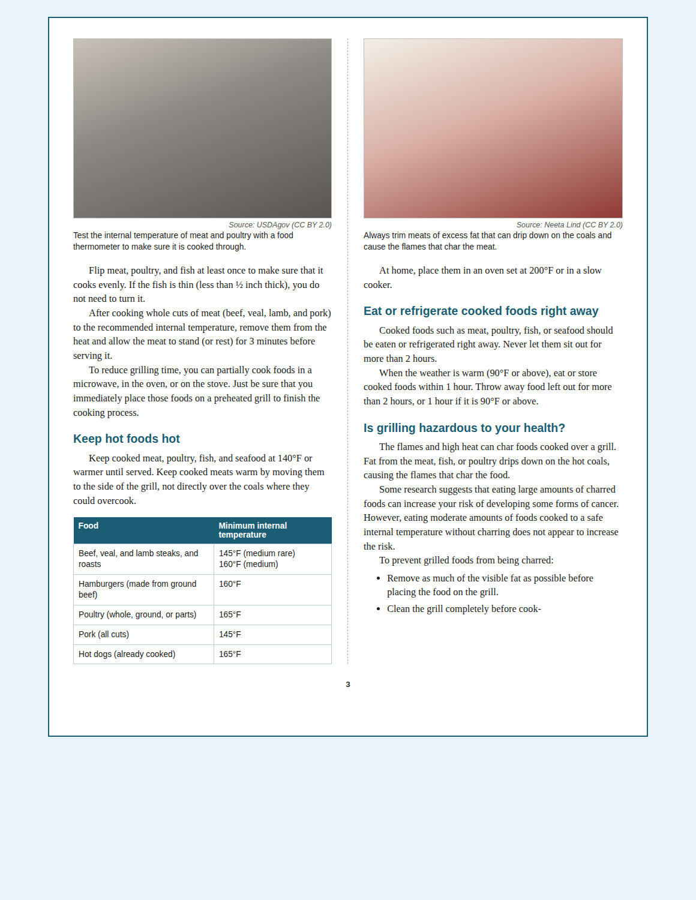Source: USDAgov (CC BY 2.0)
Test the internal temperature of meat and poultry with a food thermometer to make sure it is cooked through.
Flip meat, poultry, and fish at least once to make sure that it cooks evenly. If the fish is thin (less than ½ inch thick), you do not need to turn it.
After cooking whole cuts of meat (beef, veal, lamb, and pork) to the recommended internal temperature, remove them from the heat and allow the meat to stand (or rest) for 3 minutes before serving it.
To reduce grilling time, you can partially cook foods in a microwave, in the oven, or on the stove. Just be sure that you immediately place those foods on a preheated grill to finish the cooking process.
Keep hot foods hot
Keep cooked meat, poultry, fish, and seafood at 140°F or warmer until served. Keep cooked meats warm by moving them to the side of the grill, not directly over the coals where they could overcook.
| Food | Minimum internal temperature |
| --- | --- |
| Beef, veal, and lamb steaks, and roasts | 145°F (medium rare) 160°F (medium) |
| Hamburgers (made from ground beef) | 160°F |
| Poultry (whole, ground, or parts) | 165°F |
| Pork (all cuts) | 145°F |
| Hot dogs (already cooked) | 165°F |
Source: Neeta Lind (CC BY 2.0)
Always trim meats of excess fat that can drip down on the coals and cause the flames that char the meat.
At home, place them in an oven set at 200°F or in a slow cooker.
Eat or refrigerate cooked foods right away
Cooked foods such as meat, poultry, fish, or seafood should be eaten or refrigerated right away. Never let them sit out for more than 2 hours.
When the weather is warm (90°F or above), eat or store cooked foods within 1 hour. Throw away food left out for more than 2 hours, or 1 hour if it is 90°F or above.
Is grilling hazardous to your health?
The flames and high heat can char foods cooked over a grill. Fat from the meat, fish, or poultry drips down on the hot coals, causing the flames that char the food.
Some research suggests that eating large amounts of charred foods can increase your risk of developing some forms of cancer. However, eating moderate amounts of foods cooked to a safe internal temperature without charring does not appear to increase the risk.
To prevent grilled foods from being charred:
Remove as much of the visible fat as possible before placing the food on the grill.
Clean the grill completely before cook-
3